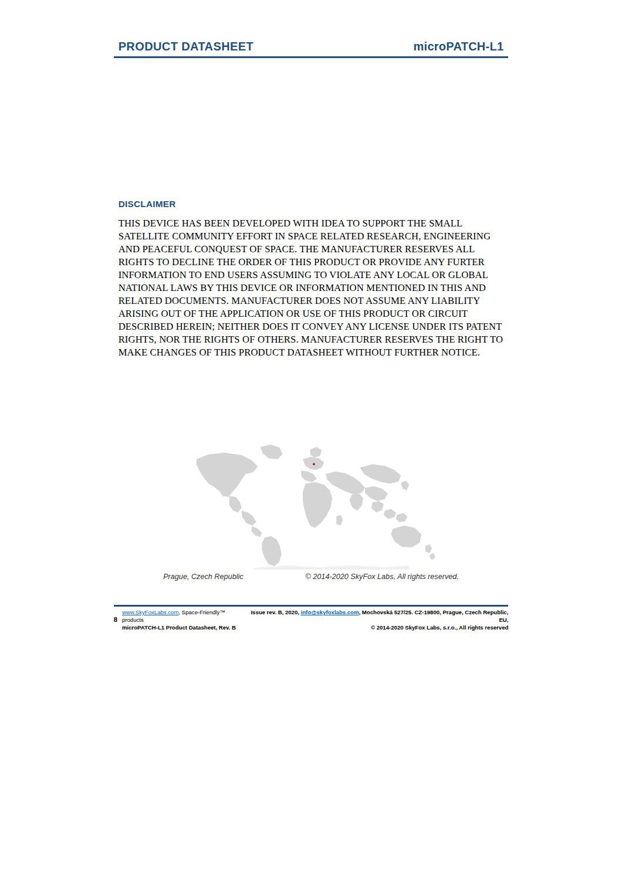PRODUCT DATASHEET
microPATCH-L1
DISCLAIMER
THIS DEVICE HAS BEEN DEVELOPED WITH IDEA TO SUPPORT THE SMALL SATELLITE COMMUNITY EFFORT IN SPACE RELATED RESEARCH, ENGINEERING AND PEACEFUL CONQUEST OF SPACE. THE MANUFACTURER RESERVES ALL RIGHTS TO DECLINE THE ORDER OF THIS PRODUCT OR PROVIDE ANY FURTER INFORMATION TO END USERS ASSUMING TO VIOLATE ANY LOCAL OR GLOBAL NATIONAL LAWS BY THIS DEVICE OR INFORMATION MENTIONED IN THIS AND RELATED DOCUMENTS. MANUFACTURER DOES NOT ASSUME ANY LIABILITY ARISING OUT OF THE APPLICATION OR USE OF THIS PRODUCT OR CIRCUIT DESCRIBED HEREIN; NEITHER DOES IT CONVEY ANY LICENSE UNDER ITS PATENT RIGHTS, NOR THE RIGHTS OF OTHERS. MANUFACTURER RESERVES THE RIGHT TO MAKE CHANGES OF THIS PRODUCT DATASHEET WITHOUT FURTHER NOTICE.
Prague, Czech Republic © 2014-2020 SkyFox Labs, All rights reserved.
8
www.SkyFoxLabs.com, Space-Friendly™ products
microPATCH-L1 Product Datasheet, Rev. B
Issue rev. B, 2020, info@skyfoxlabs.com, Mochovská 527/25. CZ-19800, Prague, Czech Republic, EU,
© 2014-2020 SkyFox Labs, s.r.o., All rights reserved